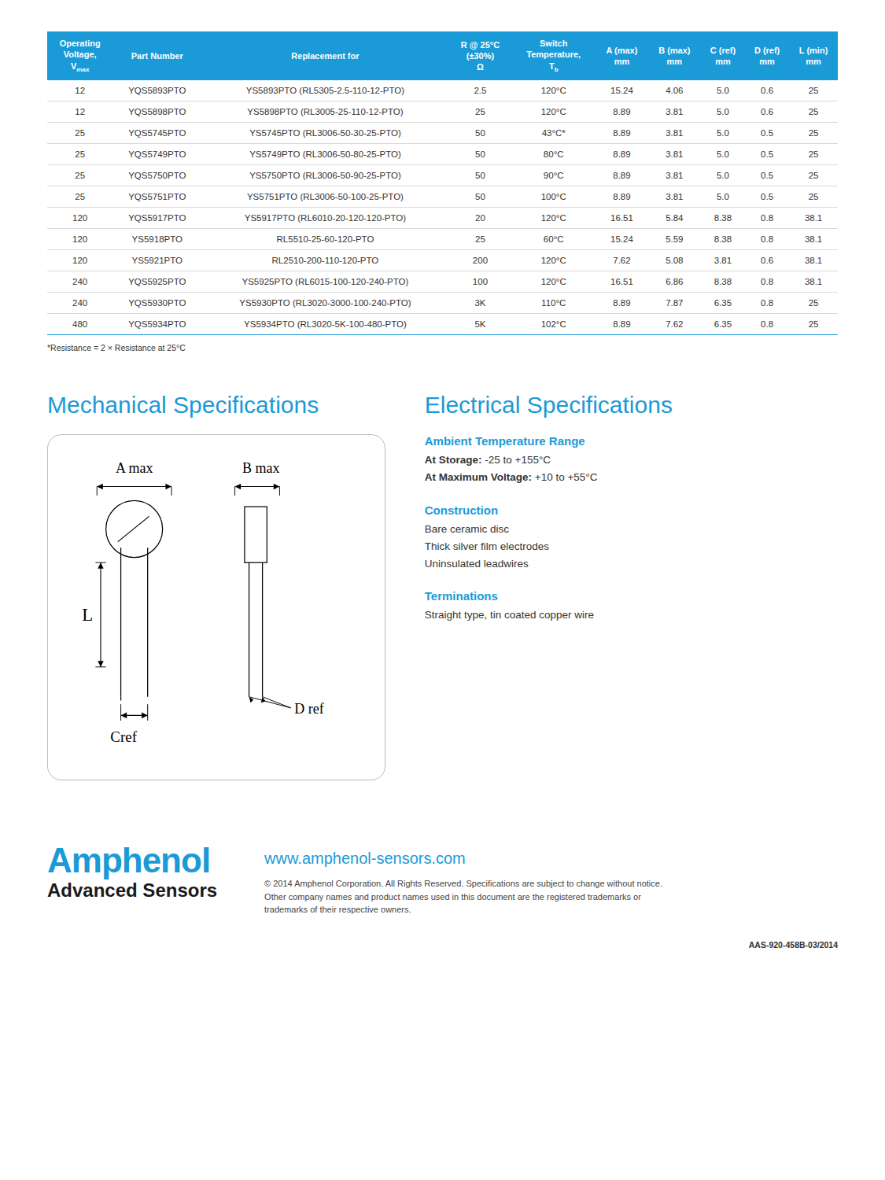| Operating Voltage, V max | Part Number | Replacement for | R @ 25°C (±30%) Ω | Switch Temperature, T b | A (max) mm | B (max) mm | C (ref) mm | D (ref) mm | L (min) mm |
| --- | --- | --- | --- | --- | --- | --- | --- | --- | --- |
| 12 | YQS5893PTO | YS5893PTO (RL5305-2.5-110-12-PTO) | 2.5 | 120°C | 15.24 | 4.06 | 5.0 | 0.6 | 25 |
| 12 | YQS5898PTO | YS5898PTO (RL3005-25-110-12-PTO) | 25 | 120°C | 8.89 | 3.81 | 5.0 | 0.6 | 25 |
| 25 | YQS5745PTO | YS5745PTO (RL3006-50-30-25-PTO) | 50 | 43°C* | 8.89 | 3.81 | 5.0 | 0.5 | 25 |
| 25 | YQS5749PTO | YS5749PTO (RL3006-50-80-25-PTO) | 50 | 80°C | 8.89 | 3.81 | 5.0 | 0.5 | 25 |
| 25 | YQS5750PTO | YS5750PTO (RL3006-50-90-25-PTO) | 50 | 90°C | 8.89 | 3.81 | 5.0 | 0.5 | 25 |
| 25 | YQS5751PTO | YS5751PTO (RL3006-50-100-25-PTO) | 50 | 100°C | 8.89 | 3.81 | 5.0 | 0.5 | 25 |
| 120 | YQS5917PTO | YS5917PTO (RL6010-20-120-120-PTO) | 20 | 120°C | 16.51 | 5.84 | 8.38 | 0.8 | 38.1 |
| 120 | YS5918PTO | RL5510-25-60-120-PTO | 25 | 60°C | 15.24 | 5.59 | 8.38 | 0.8 | 38.1 |
| 120 | YS5921PTO | RL2510-200-110-120-PTO | 200 | 120°C | 7.62 | 5.08 | 3.81 | 0.6 | 38.1 |
| 240 | YQS5925PTO | YS5925PTO (RL6015-100-120-240-PTO) | 100 | 120°C | 16.51 | 6.86 | 8.38 | 0.8 | 38.1 |
| 240 | YQS5930PTO | YS5930PTO (RL3020-3000-100-240-PTO) | 3K | 110°C | 8.89 | 7.87 | 6.35 | 0.8 | 25 |
| 480 | YQS5934PTO | YS5934PTO (RL3020-5K-100-480-PTO) | 5K | 102°C | 8.89 | 7.62 | 6.35 | 0.8 | 25 |
*Resistance = 2 × Resistance at 25°C
Mechanical Specifications
A max B max L Cref D ref
Electrical Specifications
Ambient Temperature Range
At Storage: -25 to +155°C
At Maximum Voltage: +10 to +55°C
Construction
Bare ceramic disc
Thick silver film electrodes
Uninsulated leadwires
Terminations
Straight type, tin coated copper wire
Amphenol
Advanced Sensors
www.amphenol-sensors.com
© 2014 Amphenol Corporation. All Rights Reserved. Specifications are subject to change without notice. Other company names and product names used in this document are the registered trademarks or trademarks of their respective owners.
AAS-920-458B-03/2014